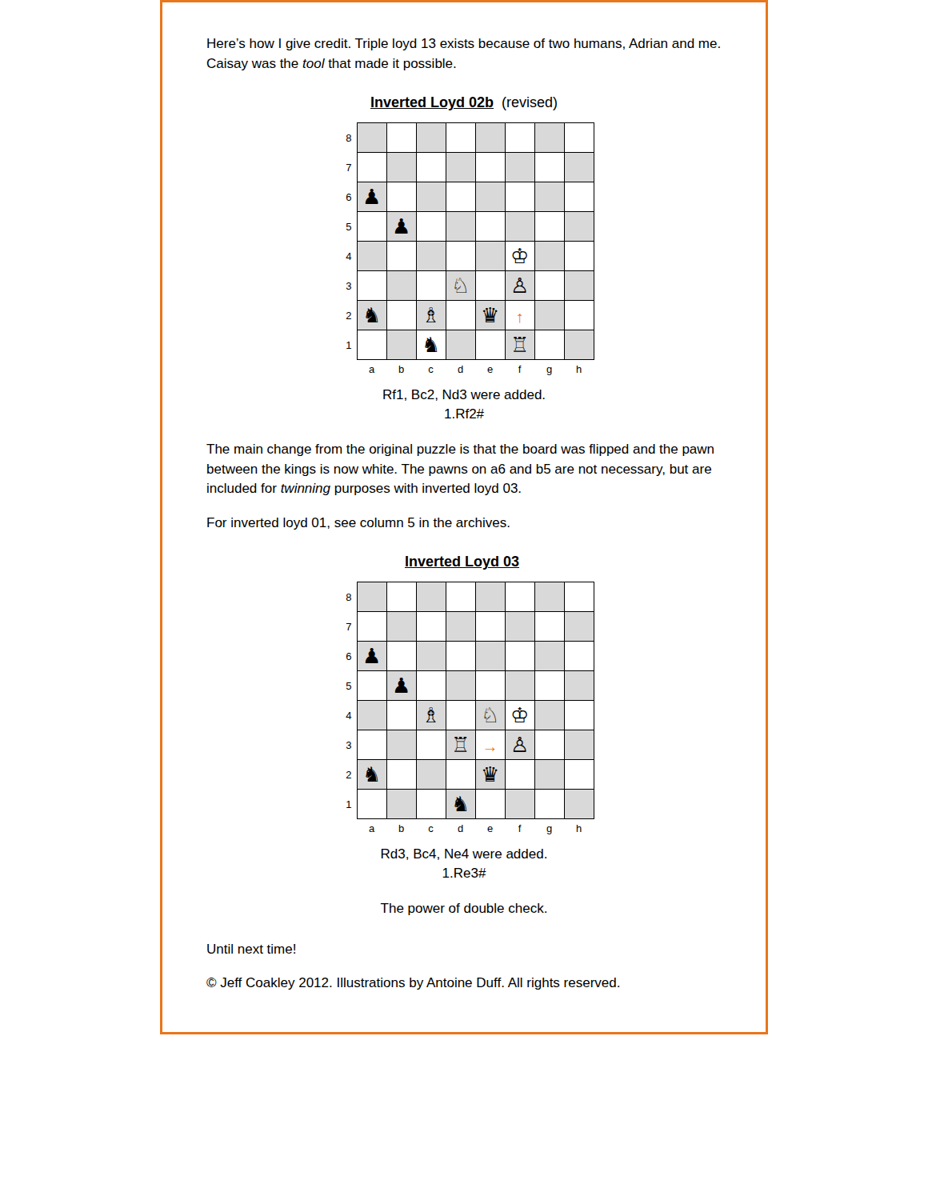Here’s how I give credit. Triple loyd 13 exists because of two humans, Adrian and me. Caisay was the tool that made it possible.
Inverted Loyd 02b (revised)
| 8 | | | | | | | | |
| 7 | | | | | | | | |
| 6 | ♟ | | | | | | | |
| 5 | | ♟ | | | | | | |
| 4 | | | | | | ♔ | | |
| 3 | | | | ♘ | | ♙ | | |
| 2 | ♞ | | ♗ | | ♛ | ↑ | | |
| 1 | | | ♞ | | | ♖ | | |
| | a | b | c | d | e | f | g | h |
Rf1, Bc2, Nd3 were added. 1.Rf2#
The main change from the original puzzle is that the board was flipped and the pawn between the kings is now white. The pawns on a6 and b5 are not necessary, but are included for twinning purposes with inverted loyd 03.
For inverted loyd 01, see column 5 in the archives.
Inverted Loyd 03
| 8 | | | | | | | | |
| 7 | | | | | | | | |
| 6 | ♟ | | | | | | | |
| 5 | | ♟ | | | | | | |
| 4 | | | ♗ | | ♘ | ♔ | | |
| 3 | | | | ♖ | → | ♙ | | |
| 2 | ♞ | | | | ♛ | | | |
| 1 | | | | ♞ | | | | |
| | a | b | c | d | e | f | g | h |
Rd3, Bc4, Ne4 were added. 1.Re3#
The power of double check.
Until next time!
© Jeff Coakley 2012. Illustrations by Antoine Duff. All rights reserved.